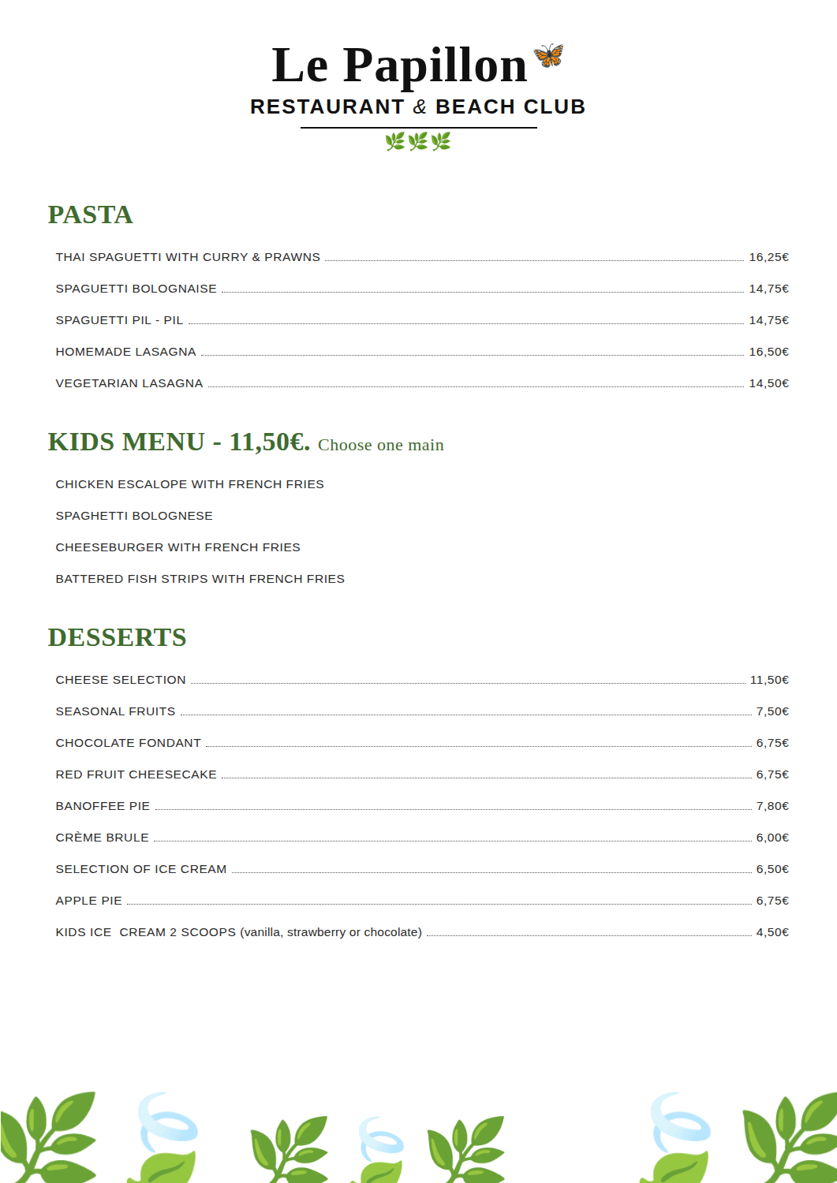Le Papillon🦋
RESTAURANT & BEACH CLUB
🌿🌿🌿
PASTA
THAI SPAGUETTI WITH CURRY & PRAWNS 16,25€
SPAGUETTI BOLOGNAISE 14,75€
SPAGUETTI PIL - PIL 14,75€
HOMEMADE LASAGNA 16,50€
VEGETARIAN LASAGNA 14,50€
KIDS MENU - 11,50€. Choose one main
CHICKEN ESCALOPE WITH FRENCH FRIES
SPAGHETTI BOLOGNESE
CHEESEBURGER WITH FRENCH FRIES
BATTERED FISH STRIPS WITH FRENCH FRIES
DESSERTS
CHEESE SELECTION 11,50€
SEASONAL FRUITS 7,50€
CHOCOLATE FONDANT 6,75€
RED FRUIT CHEESECAKE 6,75€
BANOFFEE PIE 7,80€
CRÈME BRULE 6,00€
SELECTION OF ICE CREAM 6,50€
APPLE PIE 6,75€
KIDS ICE CREAM 2 SCOOPS (vanilla, strawberry or chocolate) 4,50€
🌿🍃
🌿🍃🌿
🍃🌿